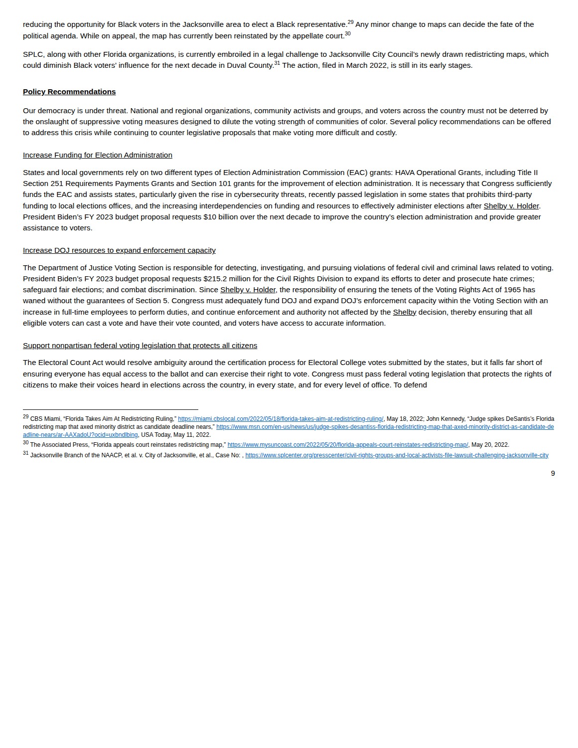reducing the opportunity for Black voters in the Jacksonville area to elect a Black representative.29 Any minor change to maps can decide the fate of the political agenda. While on appeal, the map has currently been reinstated by the appellate court.30
SPLC, along with other Florida organizations, is currently embroiled in a legal challenge to Jacksonville City Council’s newly drawn redistricting maps, which could diminish Black voters’ influence for the next decade in Duval County.31 The action, filed in March 2022, is still in its early stages.
Policy Recommendations
Our democracy is under threat. National and regional organizations, community activists and groups, and voters across the country must not be deterred by the onslaught of suppressive voting measures designed to dilute the voting strength of communities of color. Several policy recommendations can be offered to address this crisis while continuing to counter legislative proposals that make voting more difficult and costly.
Increase Funding for Election Administration
States and local governments rely on two different types of Election Administration Commission (EAC) grants: HAVA Operational Grants, including Title II Section 251 Requirements Payments Grants and Section 101 grants for the improvement of election administration. It is necessary that Congress sufficiently funds the EAC and assists states, particularly given the rise in cybersecurity threats, recently passed legislation in some states that prohibits third-party funding to local elections offices, and the increasing interdependencies on funding and resources to effectively administer elections after Shelby v. Holder. President Biden’s FY 2023 budget proposal requests $10 billion over the next decade to improve the country’s election administration and provide greater assistance to voters.
Increase DOJ resources to expand enforcement capacity
The Department of Justice Voting Section is responsible for detecting, investigating, and pursuing violations of federal civil and criminal laws related to voting. President Biden’s FY 2023 budget proposal requests $215.2 million for the Civil Rights Division to expand its efforts to deter and prosecute hate crimes; safeguard fair elections; and combat discrimination. Since Shelby v. Holder, the responsibility of ensuring the tenets of the Voting Rights Act of 1965 has waned without the guarantees of Section 5. Congress must adequately fund DOJ and expand DOJ’s enforcement capacity within the Voting Section with an increase in full-time employees to perform duties, and continue enforcement and authority not affected by the Shelby decision, thereby ensuring that all eligible voters can cast a vote and have their vote counted, and voters have access to accurate information.
Support nonpartisan federal voting legislation that protects all citizens
The Electoral Count Act would resolve ambiguity around the certification process for Electoral College votes submitted by the states, but it falls far short of ensuring everyone has equal access to the ballot and can exercise their right to vote. Congress must pass federal voting legislation that protects the rights of citizens to make their voices heard in elections across the country, in every state, and for every level of office. To defend
29 CBS Miami, “Florida Takes Aim At Redistricting Ruling,” https://miami.cbslocal.com/2022/05/18/florida-takes-aim-at-redistricting-ruling/, May 18, 2022; John Kennedy, “Judge spikes DeSantis’s Florida redistricting map that axed minority district as candidate deadline nears,” https://www.msn.com/en-us/news/us/judge-spikes-desantiss-florida-redistricting-map-that-axed-minority-district-as-candidate-deadline-nears/ar-AAXadoU?ocid=uxbndlbing, USA Today, May 11, 2022.
30 The Associated Press, “Florida appeals court reinstates redistricting map,” https://www.mysuncoast.com/2022/05/20/florida-appeals-court-reinstates-redistricting-map/, May 20, 2022.
31 Jacksonville Branch of the NAACP, et al. v. City of Jacksonville, et al., Case No: , https://www.splcenter.org/presscenter/civil-rights-groups-and-local-activists-file-lawsuit-challenging-jacksonville-city
9